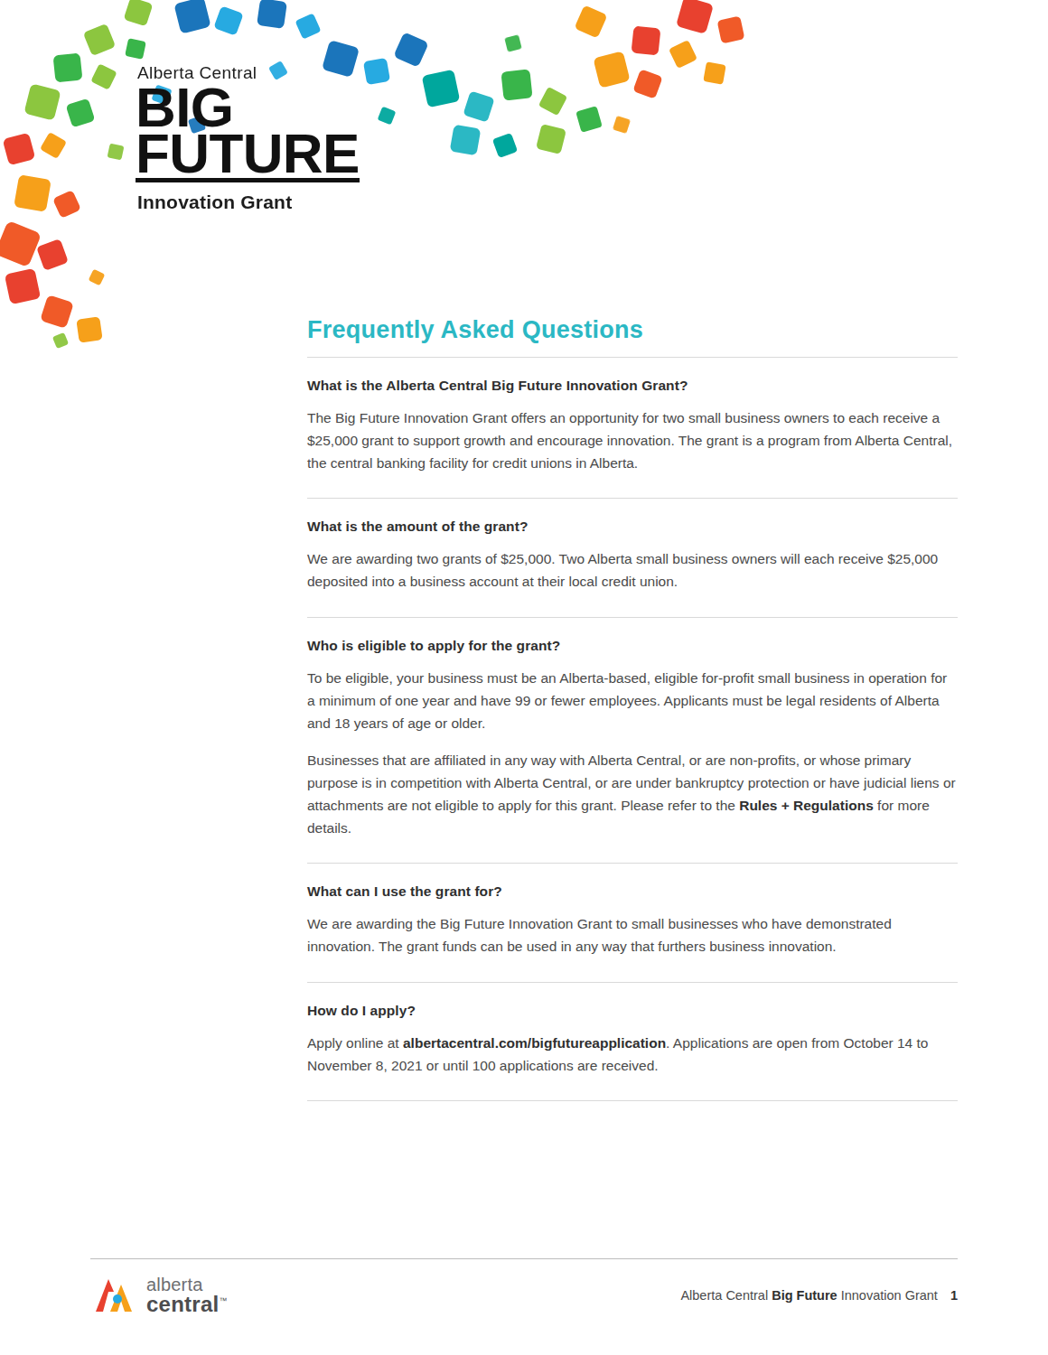Alberta Central
Big
Future
Innovation Grant
Frequently Asked Questions
What is the Alberta Central Big Future Innovation Grant?
The Big Future Innovation Grant offers an opportunity for two small business owners to each receive a $25,000 grant to support growth and encourage innovation. The grant is a program from Alberta Central, the central banking facility for credit unions in Alberta.
What is the amount of the grant?
We are awarding two grants of $25,000. Two Alberta small business owners will each receive $25,000 deposited into a business account at their local credit union.
Who is eligible to apply for the grant?
To be eligible, your business must be an Alberta-based, eligible for-profit small business in operation for a minimum of one year and have 99 or fewer employees. Applicants must be legal residents of Alberta and 18 years of age or older.
Businesses that are affiliated in any way with Alberta Central, or are non-profits, or whose primary purpose is in competition with Alberta Central, or are under bankruptcy protection or have judicial liens or attachments are not eligible to apply for this grant. Please refer to the Rules + Regulations for more details.
What can I use the grant for?
We are awarding the Big Future Innovation Grant to small businesses who have demonstrated innovation. The grant funds can be used in any way that furthers business innovation.
How do I apply?
Apply online at albertacentral.com/bigfutureapplication. Applications are open from October 14 to November 8, 2021 or until 100 applications are received.
alberta
central™
Alberta Central Big Future Innovation Grant 1